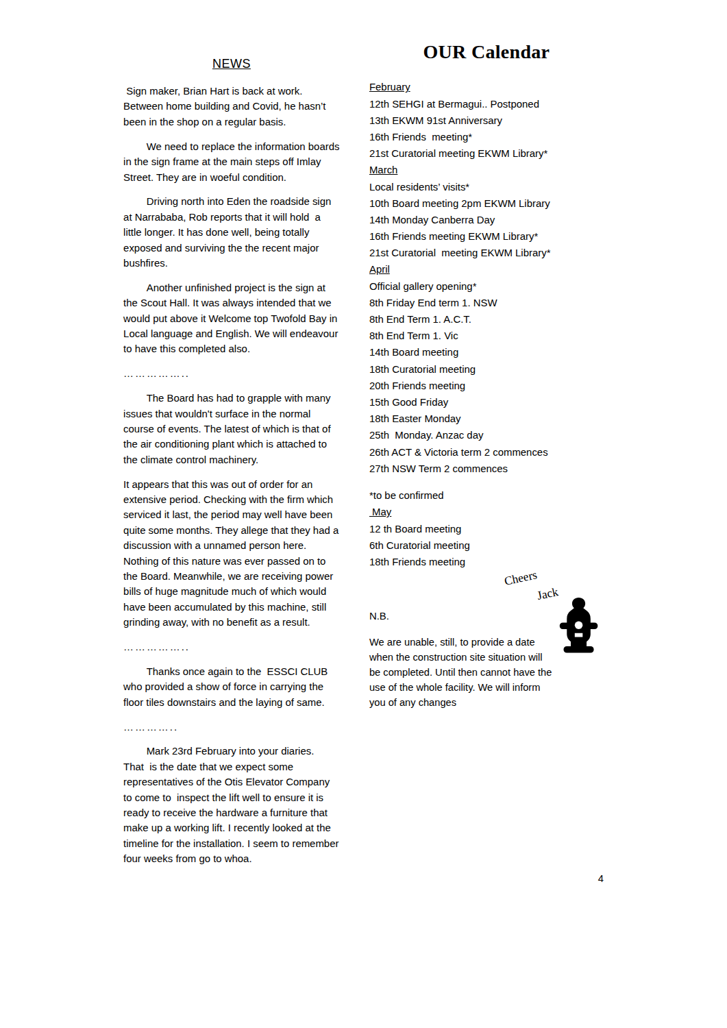NEWS
Sign maker, Brian Hart is back at work. Between home building and Covid, he hasn’t been in the shop on a regular basis.
We need to replace the information boards in the sign frame at the main steps off Imlay Street. They are in woeful condition.
Driving north into Eden the roadside sign at Narrababa, Rob reports that it will hold a little longer. It has done well, being totally exposed and surviving the the recent major bushfires.
Another unfinished project is the sign at the Scout Hall. It was always intended that we would put above it Welcome top Twofold Bay in Local language and English. We will endeavour to have this completed also.
……………..
The Board has had to grapple with many issues that wouldn't surface in the normal course of events. The latest of which is that of the air conditioning plant which is attached to the climate control machinery.
It appears that this was out of order for an extensive period. Checking with the firm which serviced it last, the period may well have been quite some months. They allege that they had a discussion with a unnamed person here. Nothing of this nature was ever passed on to the Board. Meanwhile, we are receiving power bills of huge magnitude much of which would have been accumulated by this machine, still grinding away, with no benefit as a result.
……………..
Thanks once again to the ESSCI CLUB who provided a show of force in carrying the floor tiles downstairs and the laying of same.
…………..
Mark 23rd February into your diaries. That is the date that we expect some representatives of the Otis Elevator Company to come to inspect the lift well to ensure it is ready to receive the hardware a furniture that make up a working lift. I recently looked at the timeline for the installation. I seem to remember four weeks from go to whoa.
OUR Calendar
February
12th SEHGI at Bermagui.. Postponed
13th EKWM 91st Anniversary
16th Friends meeting*
21st Curatorial meeting EKWM Library*
March
Local residents’ visits*
10th Board meeting 2pm EKWM Library
14th Monday Canberra Day
16th Friends meeting EKWM Library*
21st Curatorial meeting EKWM Library*
April
Official gallery opening*
8th Friday End term 1. NSW
8th End Term 1. A.C.T.
8th End Term 1. Vic
14th Board meeting
18th Curatorial meeting
20th Friends meeting
15th Good Friday
18th Easter Monday
25th Monday. Anzac day
26th ACT & Victoria term 2 commences
27th NSW Term 2 commences
*to be confirmed
May
12 th Board meeting
6th Curatorial meeting
18th Friends meeting
Cheers Jack
N.B.
We are unable, still, to provide a date when the construction site situation will be completed. Until then cannot have the use of the whole facility. We will inform you of any changes
4